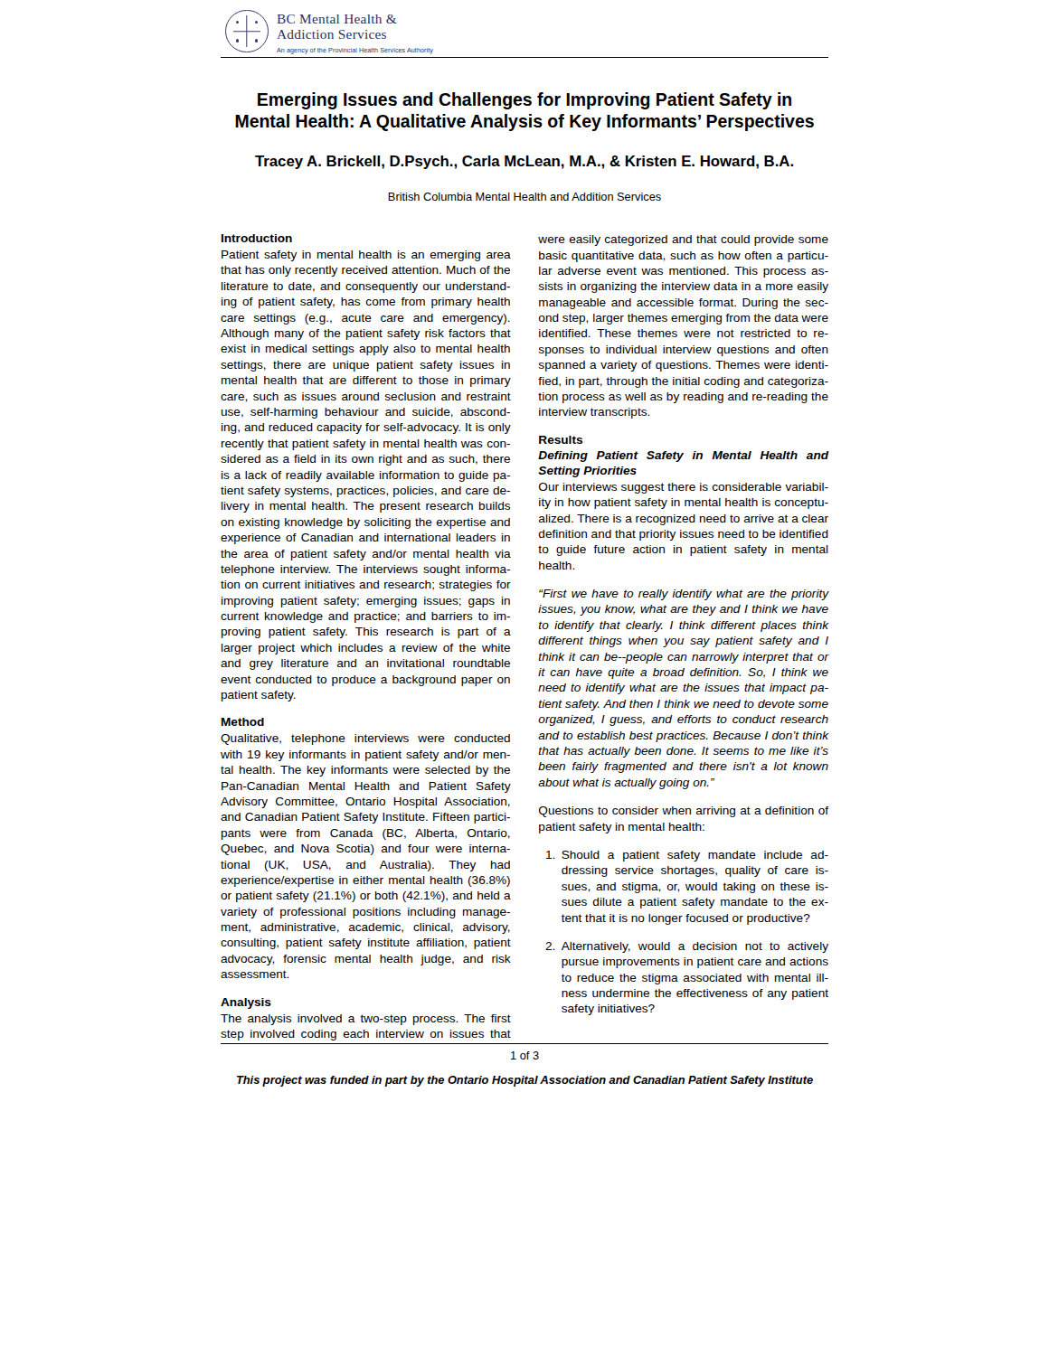BC Mental Health &
Addiction Services
An agency of the Provincial Health Services Authority
Emerging Issues and Challenges for Improving Patient Safety in Mental Health: A Qualitative Analysis of Key Informants’ Perspectives
Tracey A. Brickell, D.Psych., Carla McLean, M.A., & Kristen E. Howard, B.A.
British Columbia Mental Health and Addition Services
Introduction
Patient safety in mental health is an emerging area that has only recently received attention. Much of the literature to date, and consequently our understanding of patient safety, has come from primary health care settings (e.g., acute care and emergency). Although many of the patient safety risk factors that exist in medical settings apply also to mental health settings, there are unique patient safety issues in mental health that are different to those in primary care, such as issues around seclusion and restraint use, self-harming behaviour and suicide, absconding, and reduced capacity for self-advocacy. It is only recently that patient safety in mental health was considered as a field in its own right and as such, there is a lack of readily available information to guide patient safety systems, practices, policies, and care delivery in mental health. The present research builds on existing knowledge by soliciting the expertise and experience of Canadian and international leaders in the area of patient safety and/or mental health via telephone interview. The interviews sought information on current initiatives and research; strategies for improving patient safety; emerging issues; gaps in current knowledge and practice; and barriers to improving patient safety. This research is part of a larger project which includes a review of the white and grey literature and an invitational roundtable event conducted to produce a background paper on patient safety.
Method
Qualitative, telephone interviews were conducted with 19 key informants in patient safety and/or mental health. The key informants were selected by the Pan-Canadian Mental Health and Patient Safety Advisory Committee, Ontario Hospital Association, and Canadian Patient Safety Institute. Fifteen participants were from Canada (BC, Alberta, Ontario, Quebec, and Nova Scotia) and four were international (UK, USA, and Australia). They had experience/expertise in either mental health (36.8%) or patient safety (21.1%) or both (42.1%), and held a variety of professional positions including management, administrative, academic, clinical, advisory, consulting, patient safety institute affiliation, patient advocacy, forensic mental health judge, and risk assessment.
Analysis
The analysis involved a two-step process. The first step involved coding each interview on issues that were easily categorized and that could provide some basic quantitative data, such as how often a particular adverse event was mentioned. This process assists in organizing the interview data in a more easily manageable and accessible format. During the second step, larger themes emerging from the data were identified. These themes were not restricted to responses to individual interview questions and often spanned a variety of questions. Themes were identified, in part, through the initial coding and categorization process as well as by reading and re-reading the interview transcripts.
Results
Defining Patient Safety in Mental Health and Setting Priorities
Our interviews suggest there is considerable variability in how patient safety in mental health is conceptualized. There is a recognized need to arrive at a clear definition and that priority issues need to be identified to guide future action in patient safety in mental health.
“First we have to really identify what are the priority issues, you know, what are they and I think we have to identify that clearly. I think different places think different things when you say patient safety and I think it can be--people can narrowly interpret that or it can have quite a broad definition. So, I think we need to identify what are the issues that impact patient safety. And then I think we need to devote some organized, I guess, and efforts to conduct research and to establish best practices. Because I don’t think that has actually been done. It seems to me like it’s been fairly fragmented and there isn't a lot known about what is actually going on.”
Questions to consider when arriving at a definition of patient safety in mental health:
Should a patient safety mandate include addressing service shortages, quality of care issues, and stigma, or, would taking on these issues dilute a patient safety mandate to the extent that it is no longer focused or productive?
Alternatively, would a decision not to actively pursue improvements in patient care and actions to reduce the stigma associated with mental illness undermine the effectiveness of any patient safety initiatives?
1 of 3
This project was funded in part by the Ontario Hospital Association and Canadian Patient Safety Institute